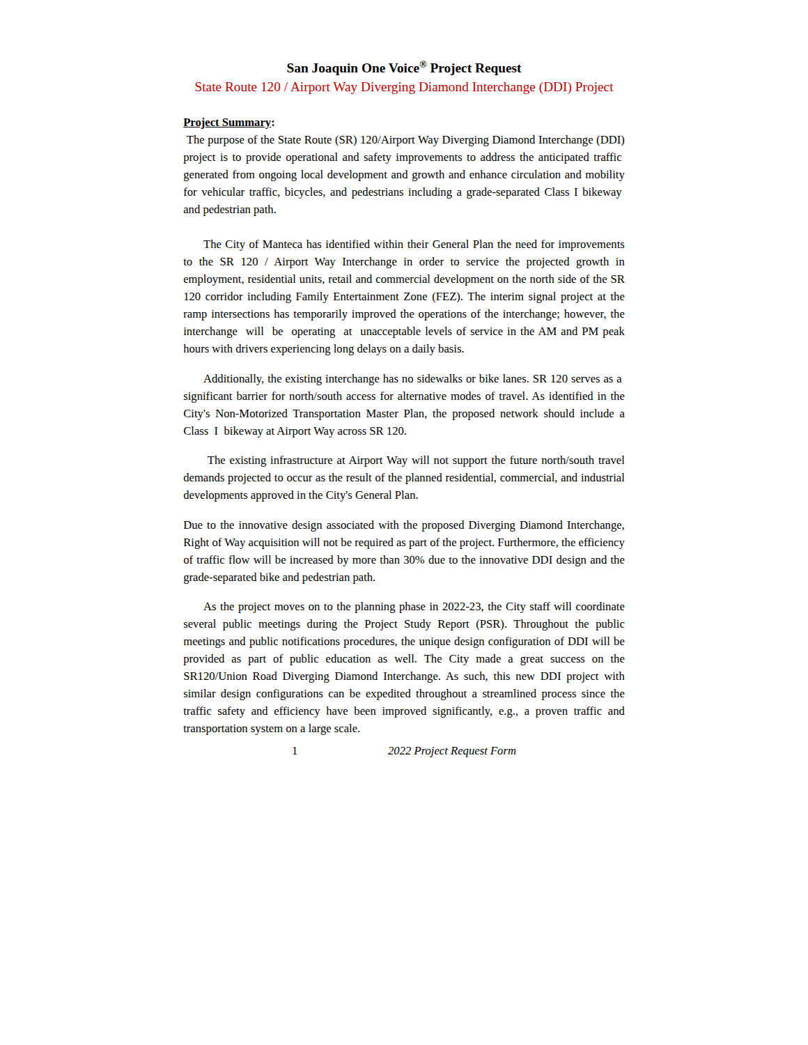San Joaquin One Voice® Project Request
State Route 120 / Airport Way Diverging Diamond Interchange (DDI) Project
Project Summary:
The purpose of the State Route (SR) 120/Airport Way Diverging Diamond Interchange (DDI) project is to provide operational and safety improvements to address the anticipated traffic generated from ongoing local development and growth and enhance circulation and mobility for vehicular traffic, bicycles, and pedestrians including a grade-separated Class I bikeway and pedestrian path.
The City of Manteca has identified within their General Plan the need for improvements to the SR 120 / Airport Way Interchange in order to service the projected growth in employment, residential units, retail and commercial development on the north side of the SR 120 corridor including Family Entertainment Zone (FEZ). The interim signal project at the ramp intersections has temporarily improved the operations of the interchange; however, the interchange will be operating at unacceptable levels of service in the AM and PM peak hours with drivers experiencing long delays on a daily basis.
Additionally, the existing interchange has no sidewalks or bike lanes. SR 120 serves as a significant barrier for north/south access for alternative modes of travel. As identified in the City's Non-Motorized Transportation Master Plan, the proposed network should include a Class I bikeway at Airport Way across SR 120.
The existing infrastructure at Airport Way will not support the future north/south travel demands projected to occur as the result of the planned residential, commercial, and industrial developments approved in the City's General Plan.
Due to the innovative design associated with the proposed Diverging Diamond Interchange, Right of Way acquisition will not be required as part of the project. Furthermore, the efficiency of traffic flow will be increased by more than 30% due to the innovative DDI design and the grade-separated bike and pedestrian path.
As the project moves on to the planning phase in 2022-23, the City staff will coordinate several public meetings during the Project Study Report (PSR). Throughout the public meetings and public notifications procedures, the unique design configuration of DDI will be provided as part of public education as well. The City made a great success on the SR120/Union Road Diverging Diamond Interchange. As such, this new DDI project with similar design configurations can be expedited throughout a streamlined process since the traffic safety and efficiency have been improved significantly, e.g., a proven traffic and transportation system on a large scale.
1 2022 Project Request Form